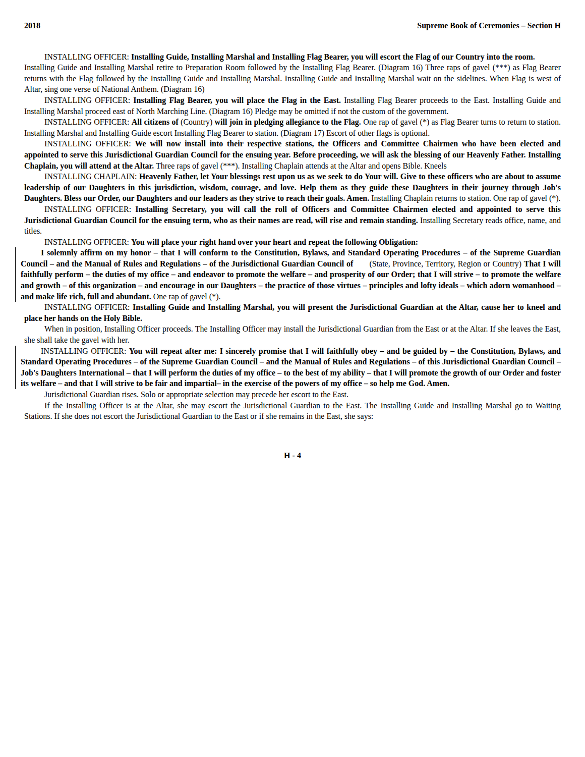2018
Supreme Book of Ceremonies – Section H
INSTALLING OFFICER: Installing Guide, Installing Marshal and Installing Flag Bearer, you will escort the Flag of our Country into the room.
Installing Guide and Installing Marshal retire to Preparation Room followed by the Installing Flag Bearer. (Diagram 16) Three raps of gavel (***) as Flag Bearer returns with the Flag followed by the Installing Guide and Installing Marshal. Installing Guide and Installing Marshal wait on the sidelines. When Flag is west of Altar, sing one verse of National Anthem. (Diagram 16)
INSTALLING OFFICER: Installing Flag Bearer, you will place the Flag in the East. Installing Flag Bearer proceeds to the East. Installing Guide and Installing Marshal proceed east of North Marching Line. (Diagram 16) Pledge may be omitted if not the custom of the government.
INSTALLING OFFICER: All citizens of (Country) will join in pledging allegiance to the Flag. One rap of gavel (*) as Flag Bearer turns to return to station. Installing Marshal and Installing Guide escort Installing Flag Bearer to station. (Diagram 17) Escort of other flags is optional.
INSTALLING OFFICER: We will now install into their respective stations, the Officers and Committee Chairmen who have been elected and appointed to serve this Jurisdictional Guardian Council for the ensuing year. Before proceeding, we will ask the blessing of our Heavenly Father. Installing Chaplain, you will attend at the Altar. Three raps of gavel (***). Installing Chaplain attends at the Altar and opens Bible. Kneels
INSTALLING CHAPLAIN: Heavenly Father, let Your blessings rest upon us as we seek to do Your will. Give to these officers who are about to assume leadership of our Daughters in this jurisdiction, wisdom, courage, and love. Help them as they guide these Daughters in their journey through Job's Daughters. Bless our Order, our Daughters and our leaders as they strive to reach their goals. Amen. Installing Chaplain returns to station. One rap of gavel (*).
INSTALLING OFFICER: Installing Secretary, you will call the roll of Officers and Committee Chairmen elected and appointed to serve this Jurisdictional Guardian Council for the ensuing term, who as their names are read, will rise and remain standing. Installing Secretary reads office, name, and titles.
INSTALLING OFFICER: You will place your right hand over your heart and repeat the following Obligation:
I solemnly affirm on my honor – that I will conform to the Constitution, Bylaws, and Standard Operating Procedures – of the Supreme Guardian Council – and the Manual of Rules and Regulations – of the Jurisdictional Guardian Council of (State, Province, Territory, Region or Country) That I will faithfully perform – the duties of my office – and endeavor to promote the welfare – and prosperity of our Order; that I will strive – to promote the welfare and growth – of this organization – and encourage in our Daughters – the practice of those virtues – principles and lofty ideals – which adorn womanhood – and make life rich, full and abundant. One rap of gavel (*).
INSTALLING OFFICER: Installing Guide and Installing Marshal, you will present the Jurisdictional Guardian at the Altar, cause her to kneel and place her hands on the Holy Bible.
When in position, Installing Officer proceeds. The Installing Officer may install the Jurisdictional Guardian from the East or at the Altar. If she leaves the East, she shall take the gavel with her.
INSTALLING OFFICER: You will repeat after me: I sincerely promise that I will faithfully obey – and be guided by – the Constitution, Bylaws, and Standard Operating Procedures – of the Supreme Guardian Council – and the Manual of Rules and Regulations – of this Jurisdictional Guardian Council – Job's Daughters International – that I will perform the duties of my office – to the best of my ability – that I will promote the growth of our Order and foster its welfare – and that I will strive to be fair and impartial– in the exercise of the powers of my office – so help me God. Amen.
Jurisdictional Guardian rises. Solo or appropriate selection may precede her escort to the East.
If the Installing Officer is at the Altar, she may escort the Jurisdictional Guardian to the East. The Installing Guide and Installing Marshal go to Waiting Stations. If she does not escort the Jurisdictional Guardian to the East or if she remains in the East, she says:
H - 4